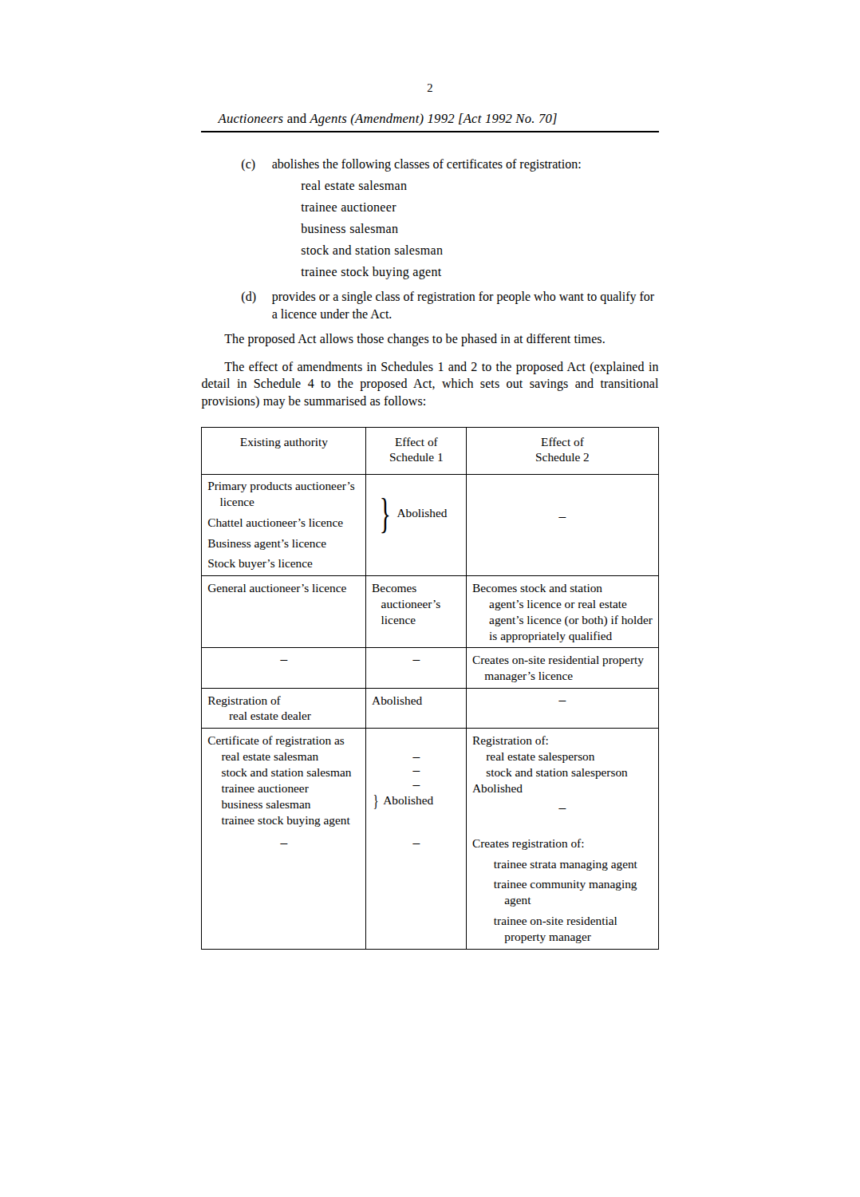2
Auctioneers and Agents (Amendment) 1992 [Act 1992 No. 70]
(c)
abolishes the following classes of certificates of registration:
real estate salesman
trainee auctioneer
business salesman
stock and station salesman
trainee stock buying agent
(d)
provides or a single class of registration for people who want to qualify for a licence under the Act.
The proposed Act allows those changes to be phased in at different times.
The effect of amendments in Schedules 1 and 2 to the proposed Act (explained in detail in Schedule 4 to the proposed Act, which sets out savings and transitional provisions) may be summarised as follows:
| Existing authority | Effect of Schedule 1 | Effect of Schedule 2 |
| --- | --- | --- |
| Primary products auctioneer’s licence Chattel auctioneer’s licence Business agent’s licence Stock buyer’s licence | } Abolished | – |
| General auctioneer’s licence | Becomes auctioneer’s licence | Becomes stock and station agent’s licence or real estate agent’s licence (or both) if holder is appropriately qualified |
| – | – | Creates on-site residential property manager’s licence |
| Registration of real estate dealer | Abolished | – |
| Certificate of registration as real estate salesman stock and station salesman trainee auctioneer business salesman trainee stock buying agent | – – – } Abolished | Registration of: real estate salesperson stock and station salesperson Abolished – |
| – | – | Creates registration of: trainee strata managing agent trainee community managing agent trainee on-site residential property manager |